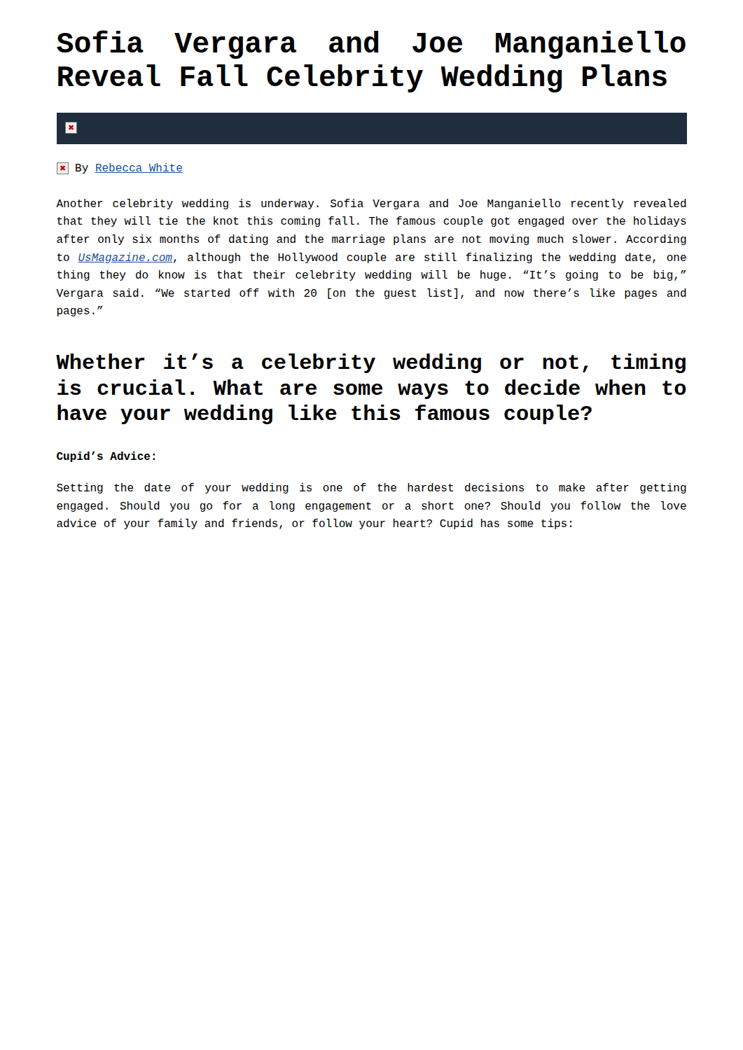Sofia Vergara and Joe Manganiello Reveal Fall Celebrity Wedding Plans
✖
✖ By Rebecca White
Another celebrity wedding is underway. Sofia Vergara and Joe Manganiello recently revealed that they will tie the knot this coming fall. The famous couple got engaged over the holidays after only six months of dating and the marriage plans are not moving much slower. According to UsMagazine.com, although the Hollywood couple are still finalizing the wedding date, one thing they do know is that their celebrity wedding will be huge. “It’s going to be big,” Vergara said. “We started off with 20 [on the guest list], and now there’s like pages and pages.”
Whether it’s a celebrity wedding or not, timing is crucial. What are some ways to decide when to have your wedding like this famous couple?
Cupid’s Advice:
Setting the date of your wedding is one of the hardest decisions to make after getting engaged. Should you go for a long engagement or a short one? Should you follow the love advice of your family and friends, or follow your heart? Cupid has some tips: